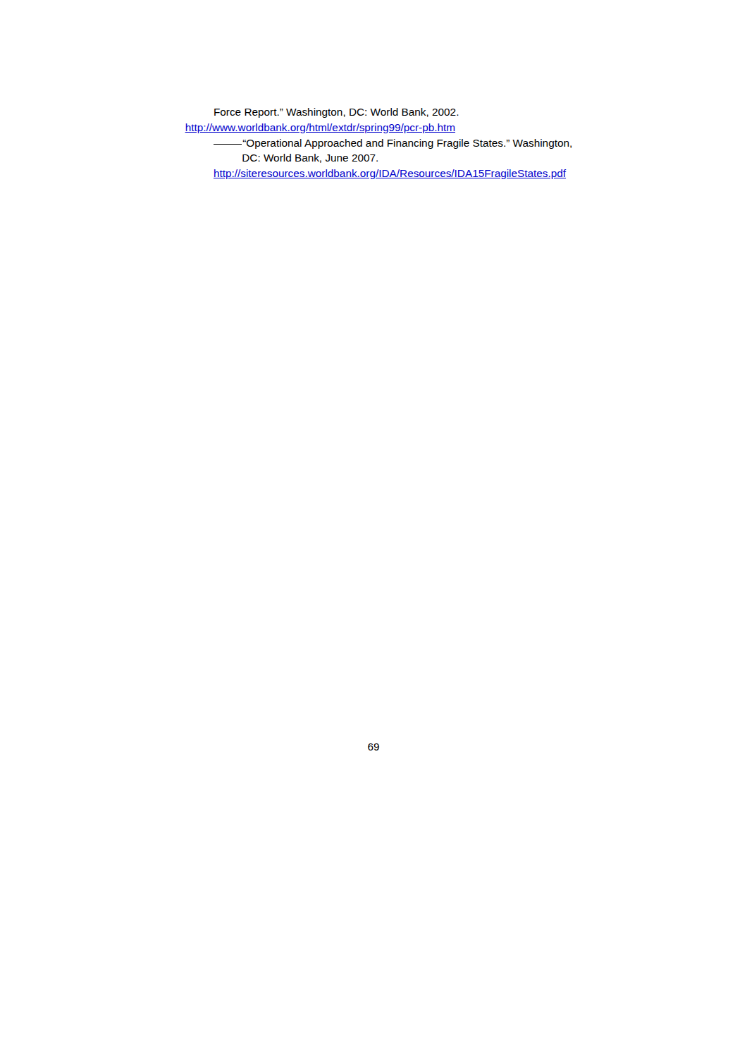Force Report.” Washington, DC: World Bank, 2002.
http://www.worldbank.org/html/extdr/spring99/pcr-pb.htm
“Operational Approached and Financing Fragile States.” Washington, DC: World Bank, June 2007.
http://siteresources.worldbank.org/IDA/Resources/IDA15FragileStates.pdf
69